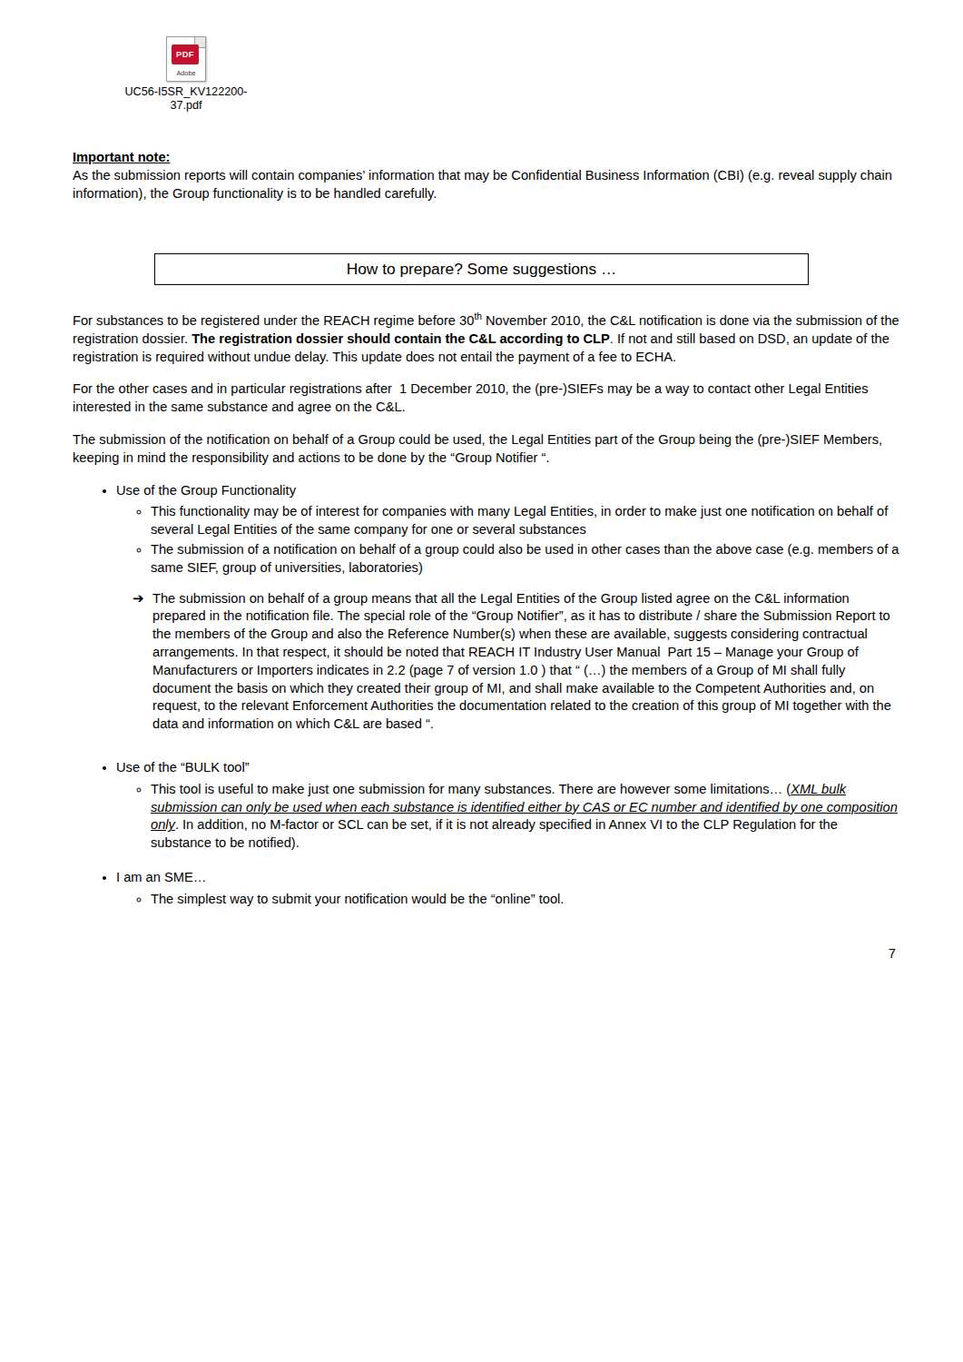PDF
Adobe
UC56-I5SR_KV122200-37.pdf
Important note:
As the submission reports will contain companies’ information that may be Confidential Business Information (CBI) (e.g. reveal supply chain information), the Group functionality is to be handled carefully.
How to prepare? Some suggestions …
For substances to be registered under the REACH regime before 30th November 2010, the C&L notification is done via the submission of the registration dossier. The registration dossier should contain the C&L according to CLP. If not and still based on DSD, an update of the registration is required without undue delay. This update does not entail the payment of a fee to ECHA.
For the other cases and in particular registrations after 1 December 2010, the (pre-)SIEFs may be a way to contact other Legal Entities interested in the same substance and agree on the C&L.
The submission of the notification on behalf of a Group could be used, the Legal Entities part of the Group being the (pre-)SIEF Members, keeping in mind the responsibility and actions to be done by the “Group Notifier “.
Use of the Group Functionality
This functionality may be of interest for companies with many Legal Entities, in order to make just one notification on behalf of several Legal Entities of the same company for one or several substances
The submission of a notification on behalf of a group could also be used in other cases than the above case (e.g. members of a same SIEF, group of universities, laboratories)
The submission on behalf of a group means that all the Legal Entities of the Group listed agree on the C&L information prepared in the notification file. The special role of the “Group Notifier”, as it has to distribute / share the Submission Report to the members of the Group and also the Reference Number(s) when these are available, suggests considering contractual arrangements. In that respect, it should be noted that REACH IT Industry User Manual Part 15 – Manage your Group of Manufacturers or Importers indicates in 2.2 (page 7 of version 1.0 ) that “ (…) the members of a Group of MI shall fully document the basis on which they created their group of MI, and shall make available to the Competent Authorities and, on request, to the relevant Enforcement Authorities the documentation related to the creation of this group of MI together with the data and information on which C&L are based “.
Use of the “BULK tool”
This tool is useful to make just one submission for many substances. There are however some limitations… (XML bulk submission can only be used when each substance is identified either by CAS or EC number and identified by one composition only. In addition, no M-factor or SCL can be set, if it is not already specified in Annex VI to the CLP Regulation for the substance to be notified).
I am an SME…
The simplest way to submit your notification would be the “online” tool.
7